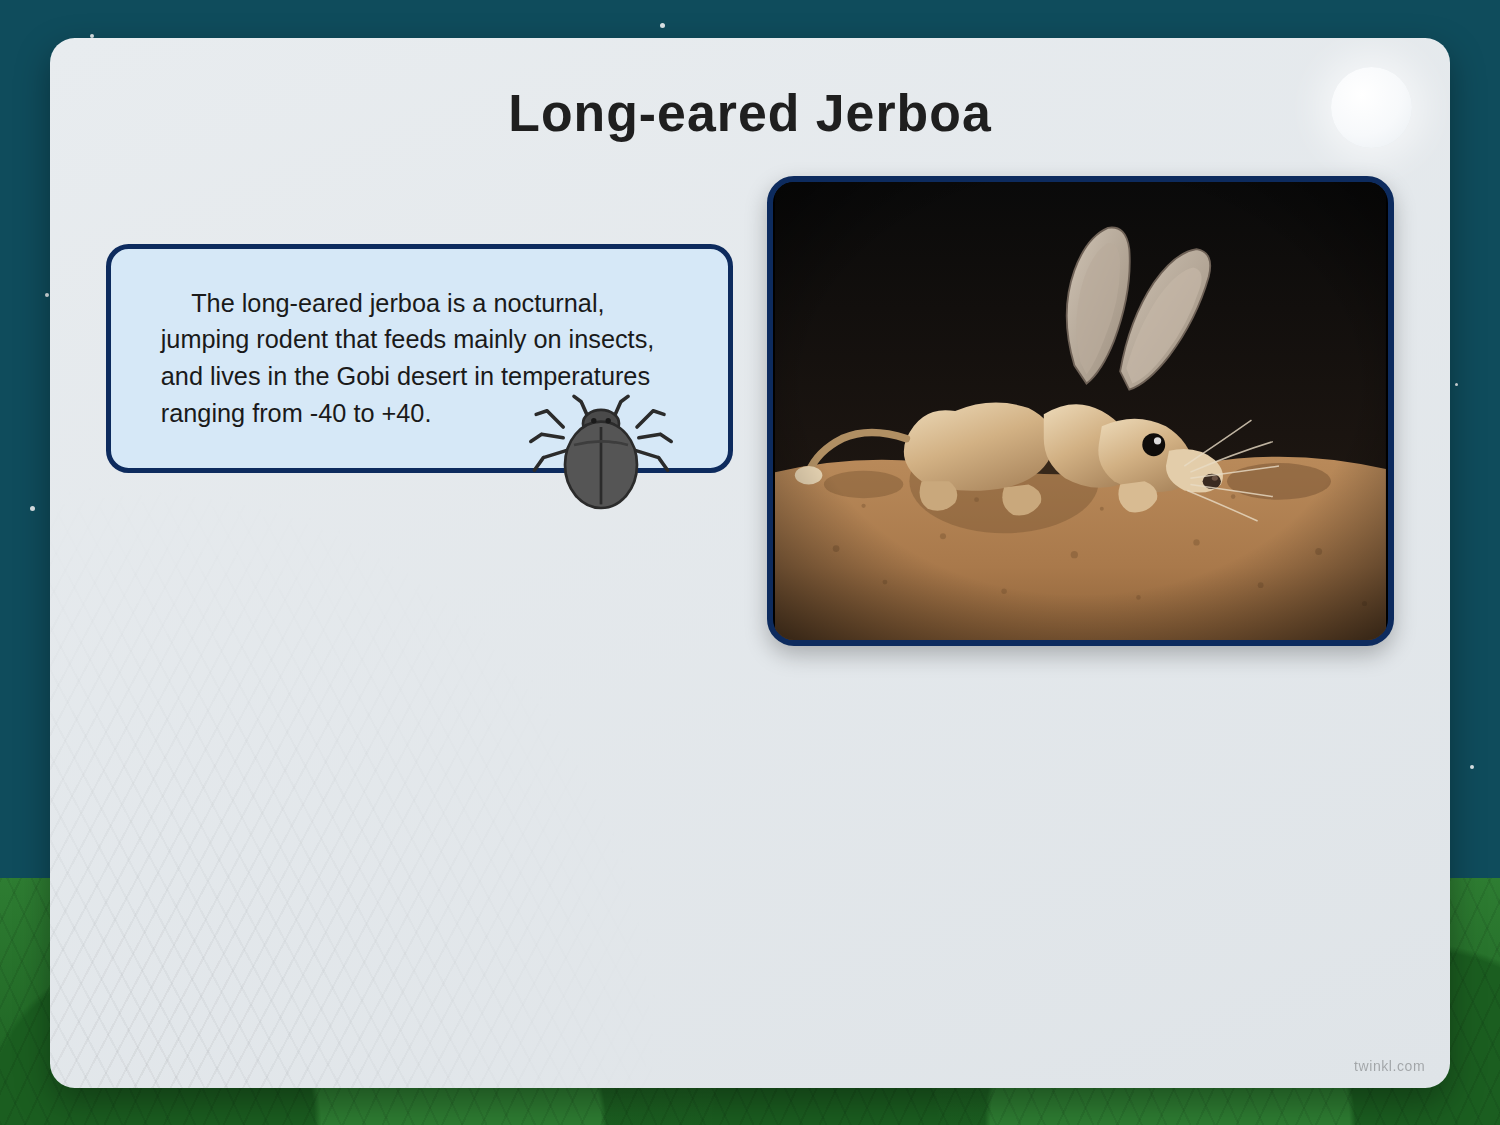Long-eared Jerboa
The long-eared jerboa is a nocturnal, jumping rodent that feeds mainly on insects, and lives in the Gobi desert in temperatures ranging from -40 to +40.
twinkl.com